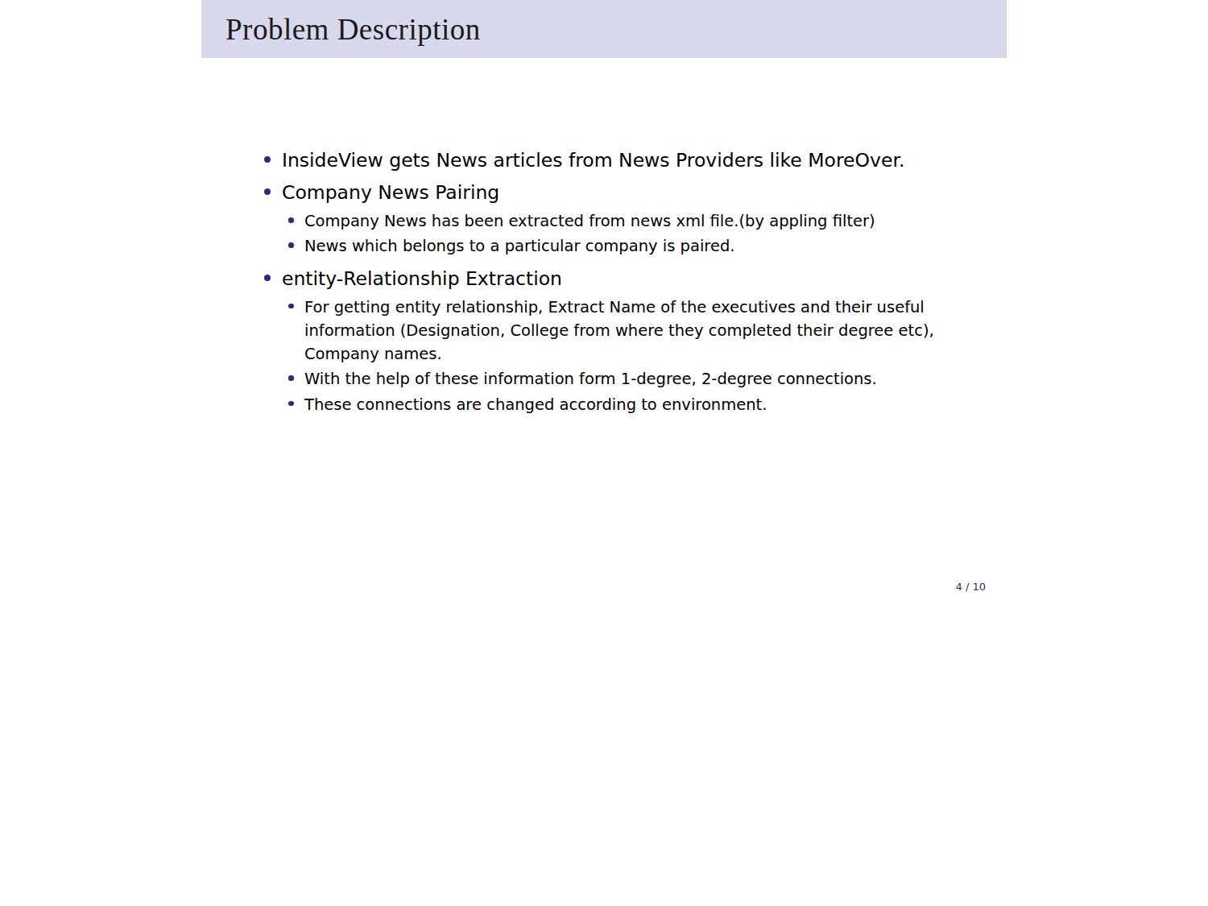Problem Description
InsideView gets News articles from News Providers like MoreOver.
Company News Pairing
Company News has been extracted from news xml file.(by appling filter)
News which belongs to a particular company is paired.
entity-Relationship Extraction
For getting entity relationship, Extract Name of the executives and their useful information (Designation, College from where they completed their degree etc), Company names.
With the help of these information form 1-degree, 2-degree connections.
These connections are changed according to environment.
4 / 10